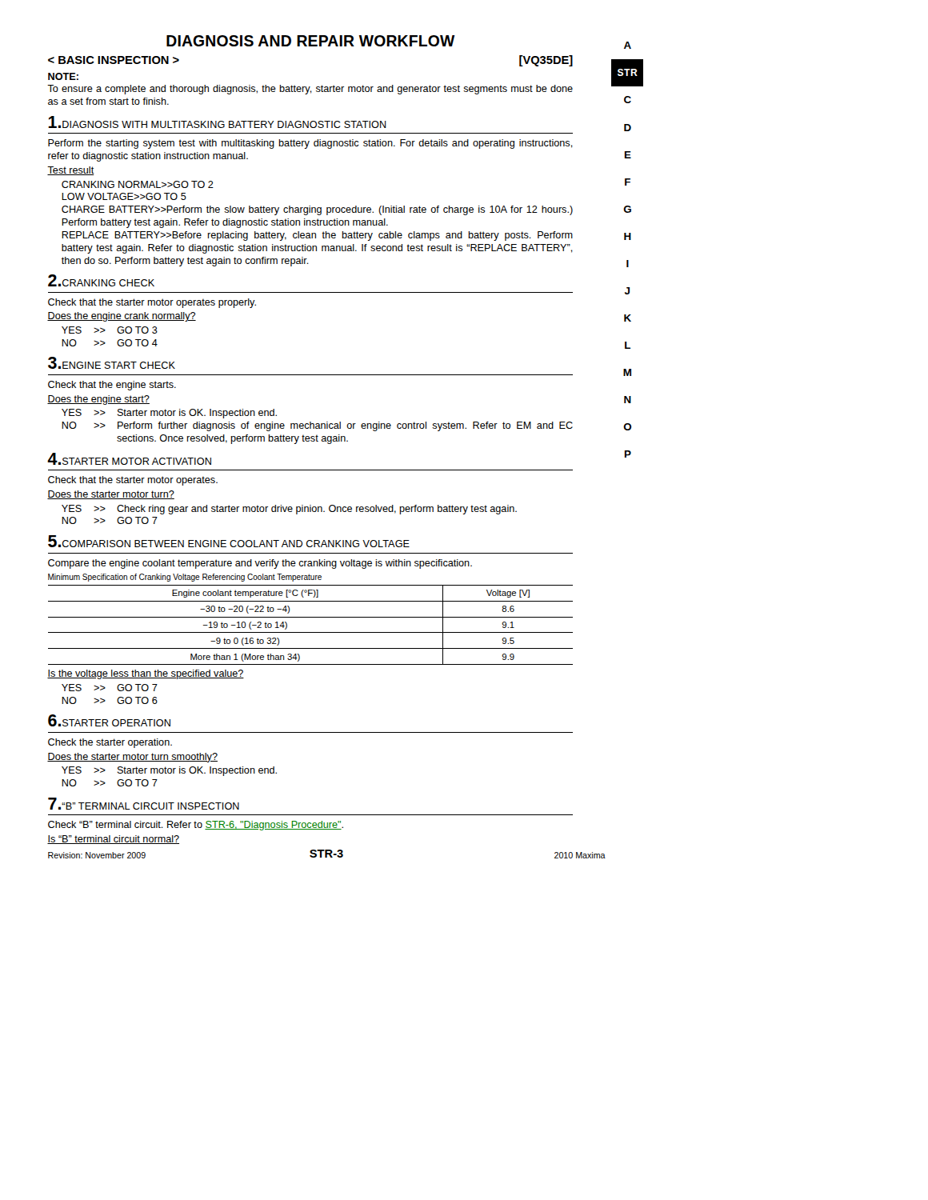A
STR
C
D
E
F
G
H
I
J
K
L
M
N
O
P
DIAGNOSIS AND REPAIR WORKFLOW
< BASIC INSPECTION > [VQ35DE]
NOTE:
To ensure a complete and thorough diagnosis, the battery, starter motor and generator test segments must be done as a set from start to finish.
1. DIAGNOSIS WITH MULTITASKING BATTERY DIAGNOSTIC STATION
Perform the starting system test with multitasking battery diagnostic station. For details and operating instructions, refer to diagnostic station instruction manual.
Test result
CRANKING NORMAL>>GO TO 2
LOW VOLTAGE>>GO TO 5
CHARGE BATTERY>>Perform the slow battery charging procedure. (Initial rate of charge is 10A for 12 hours.) Perform battery test again. Refer to diagnostic station instruction manual.
REPLACE BATTERY>>Before replacing battery, clean the battery cable clamps and battery posts. Perform battery test again. Refer to diagnostic station instruction manual. If second test result is “REPLACE BATTERY”, then do so. Perform battery test again to confirm repair.
2. CRANKING CHECK
Check that the starter motor operates properly.
Does the engine crank normally?
YES>>GO TO 3
NO>>GO TO 4
3. ENGINE START CHECK
Check that the engine starts.
Does the engine start?
YES>>Starter motor is OK. Inspection end.
NO>>Perform further diagnosis of engine mechanical or engine control system. Refer to EM and EC sections. Once resolved, perform battery test again.
4. STARTER MOTOR ACTIVATION
Check that the starter motor operates.
Does the starter motor turn?
YES>>Check ring gear and starter motor drive pinion. Once resolved, perform battery test again.
NO>>GO TO 7
5. COMPARISON BETWEEN ENGINE COOLANT AND CRANKING VOLTAGE
Compare the engine coolant temperature and verify the cranking voltage is within specification.
Minimum Specification of Cranking Voltage Referencing Coolant Temperature
| Engine coolant temperature [°C (°F)] | Voltage [V] |
| --- | --- |
| −30 to −20 (−22 to −4) | 8.6 |
| −19 to −10 (−2 to 14) | 9.1 |
| −9 to 0 (16 to 32) | 9.5 |
| More than 1 (More than 34) | 9.9 |
Is the voltage less than the specified value?
YES>>GO TO 7
NO>>GO TO 6
6. STARTER OPERATION
Check the starter operation.
Does the starter motor turn smoothly?
YES>>Starter motor is OK. Inspection end.
NO>>GO TO 7
7.“B” TERMINAL CIRCUIT INSPECTION
Check “B” terminal circuit. Refer to STR-6, "Diagnosis Procedure".
Is “B” terminal circuit normal?
Revision: November 2009 STR-3 2010 Maxima